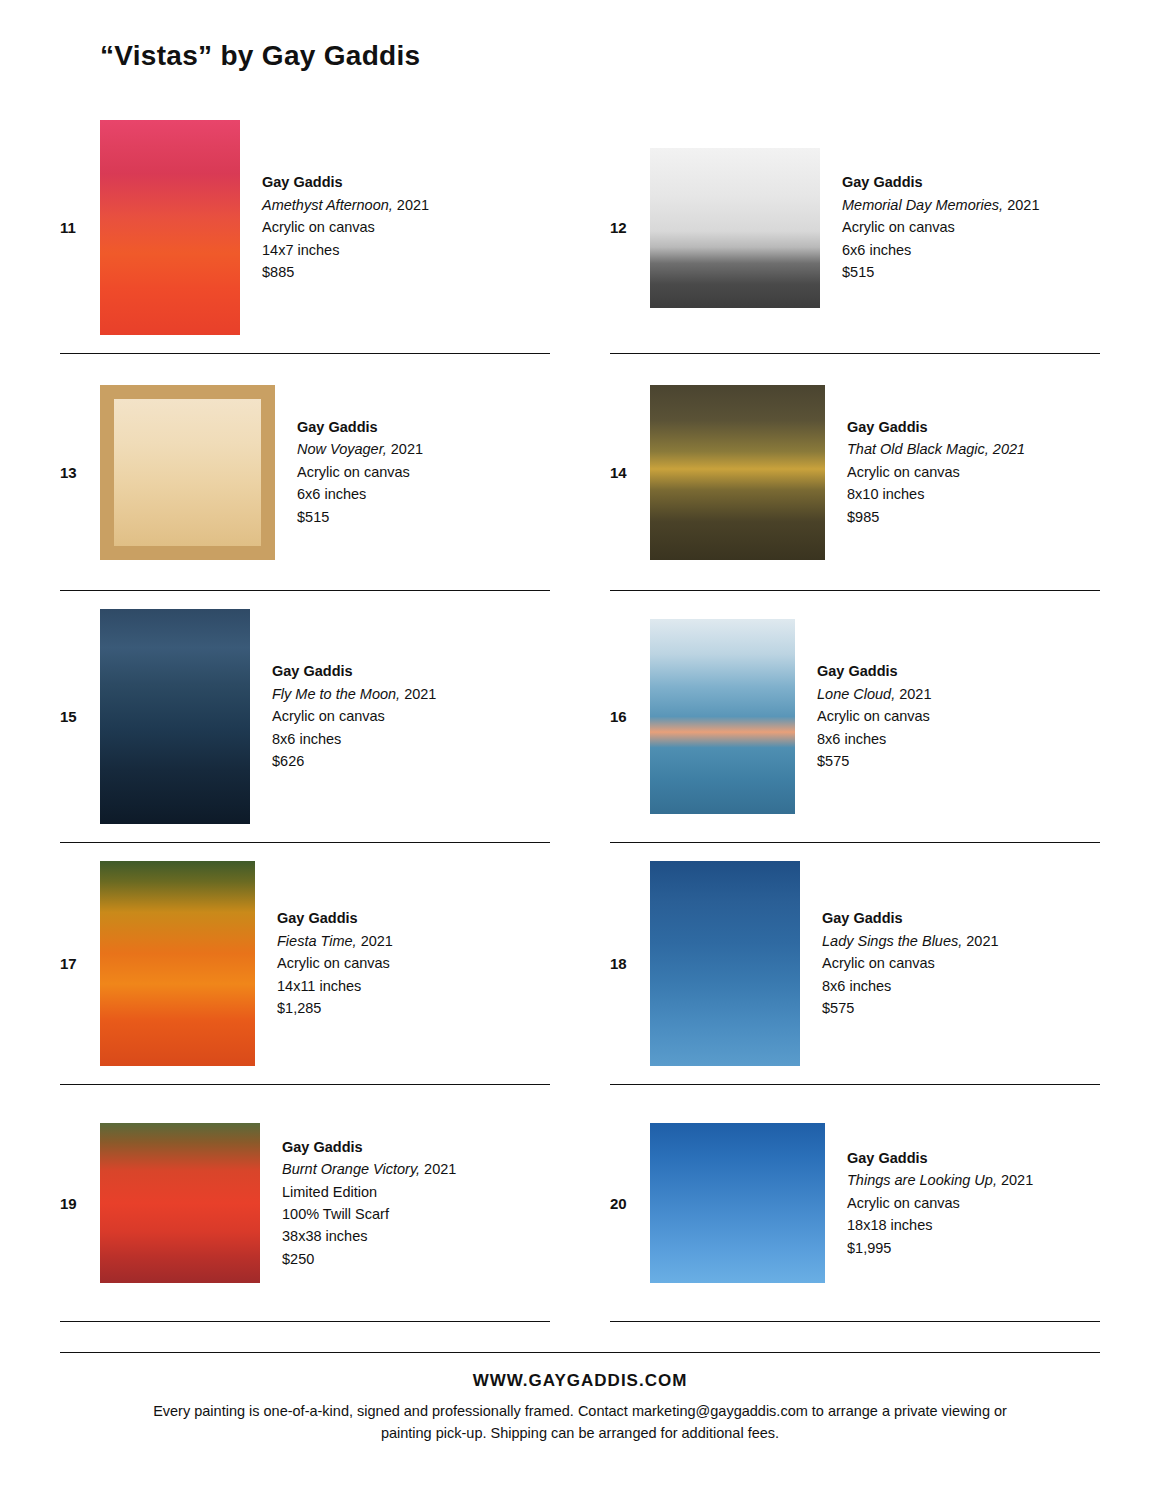“Vistas” by Gay Gaddis
11
Gay Gaddis
Amethyst Afternoon, 2021
Acrylic on canvas
14x7 inches
$885
12
Gay Gaddis
Memorial Day Memories, 2021
Acrylic on canvas
6x6 inches
$515
13
Gay Gaddis
Now Voyager, 2021
Acrylic on canvas
6x6 inches
$515
14
Gay Gaddis
That Old Black Magic, 2021
Acrylic on canvas
8x10 inches
$985
15
Gay Gaddis
Fly Me to the Moon, 2021
Acrylic on canvas
8x6 inches
$626
16
Gay Gaddis
Lone Cloud, 2021
Acrylic on canvas
8x6 inches
$575
17
Gay Gaddis
Fiesta Time, 2021
Acrylic on canvas
14x11 inches
$1,285
18
Gay Gaddis
Lady Sings the Blues, 2021
Acrylic on canvas
8x6 inches
$575
19
Gay Gaddis
Burnt Orange Victory, 2021
Limited Edition
100% Twill Scarf
38x38 inches
$250
20
Gay Gaddis
Things are Looking Up, 2021
Acrylic on canvas
18x18 inches
$1,995
WWW.GAYGADDIS.COM
Every painting is one-of-a-kind, signed and professionally framed. Contact marketing@gaygaddis.com to arrange a private viewing or painting pick-up. Shipping can be arranged for additional fees.